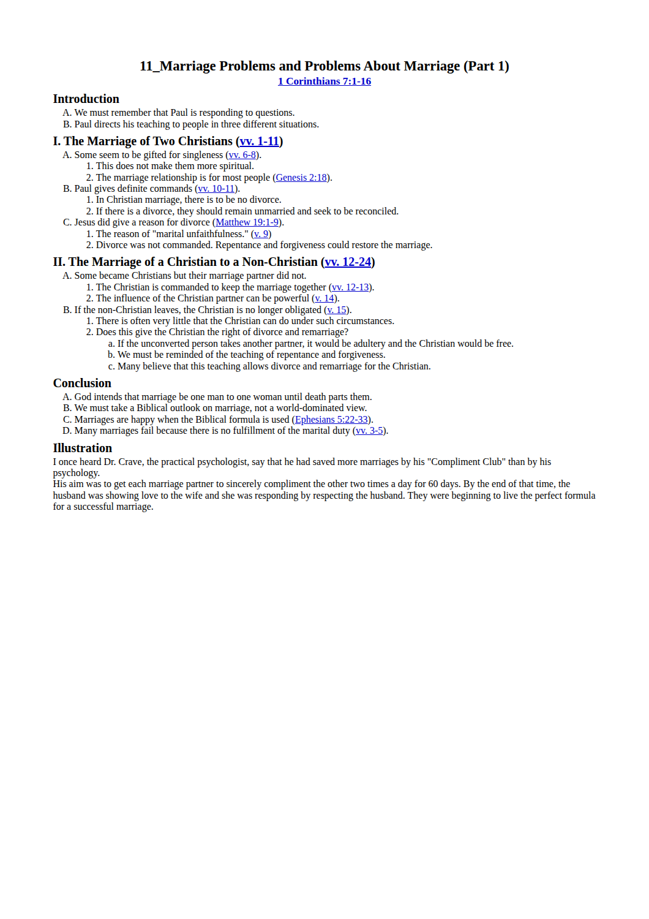11_Marriage Problems and Problems About Marriage (Part 1)
1 Corinthians 7:1-16
Introduction
We must remember that Paul is responding to questions.
Paul directs his teaching to people in three different situations.
I. The Marriage of Two Christians (vv. 1-11)
Some seem to be gifted for singleness (vv. 6-8).
This does not make them more spiritual.
The marriage relationship is for most people (Genesis 2:18).
Paul gives definite commands (vv. 10-11).
In Christian marriage, there is to be no divorce.
If there is a divorce, they should remain unmarried and seek to be reconciled.
Jesus did give a reason for divorce (Matthew 19:1-9).
The reason of "marital unfaithfulness." (v. 9)
Divorce was not commanded. Repentance and forgiveness could restore the marriage.
II. The Marriage of a Christian to a Non-Christian (vv. 12-24)
Some became Christians but their marriage partner did not.
The Christian is commanded to keep the marriage together (vv. 12-13).
The influence of the Christian partner can be powerful (v. 14).
If the non-Christian leaves, the Christian is no longer obligated (v. 15).
There is often very little that the Christian can do under such circumstances.
Does this give the Christian the right of divorce and remarriage?
If the unconverted person takes another partner, it would be adultery and the Christian would be free.
We must be reminded of the teaching of repentance and forgiveness.
Many believe that this teaching allows divorce and remarriage for the Christian.
Conclusion
God intends that marriage be one man to one woman until death parts them.
We must take a Biblical outlook on marriage, not a world-dominated view.
Marriages are happy when the Biblical formula is used (Ephesians 5:22-33).
Many marriages fail because there is no fulfillment of the marital duty (vv. 3-5).
Illustration
I once heard Dr. Crave, the practical psychologist, say that he had saved more marriages by his "Compliment Club" than by his psychology.
His aim was to get each marriage partner to sincerely compliment the other two times a day for 60 days. By the end of that time, the husband was showing love to the wife and she was responding by respecting the husband. They were beginning to live the perfect formula for a successful marriage.